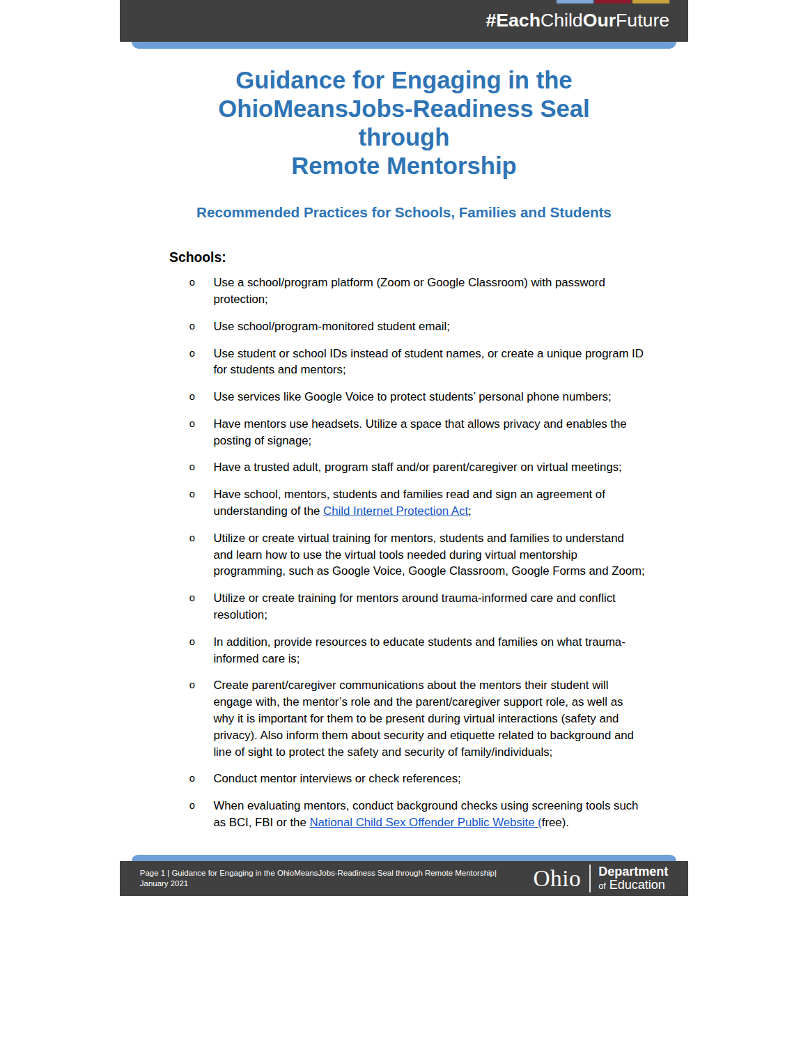#EachChild OurFuture
Guidance for Engaging in the
OhioMeansJobs-Readiness Seal through
Remote Mentorship
Recommended Practices for Schools, Families and Students
Schools:
Use a school/program platform (Zoom or Google Classroom) with password protection;
Use school/program-monitored student email;
Use student or school IDs instead of student names, or create a unique program ID for students and mentors;
Use services like Google Voice to protect students’ personal phone numbers;
Have mentors use headsets. Utilize a space that allows privacy and enables the posting of signage;
Have a trusted adult, program staff and/or parent/caregiver on virtual meetings;
Have school, mentors, students and families read and sign an agreement of understanding of the Child Internet Protection Act;
Utilize or create virtual training for mentors, students and families to understand and learn how to use the virtual tools needed during virtual mentorship programming, such as Google Voice, Google Classroom, Google Forms and Zoom;
Utilize or create training for mentors around trauma-informed care and conflict resolution;
In addition, provide resources to educate students and families on what trauma-informed care is;
Create parent/caregiver communications about the mentors their student will engage with, the mentor’s role and the parent/caregiver support role, as well as why it is important for them to be present during virtual interactions (safety and privacy). Also inform them about security and etiquette related to background and line of sight to protect the safety and security of family/individuals;
Conduct mentor interviews or check references;
When evaluating mentors, conduct background checks using screening tools such as BCI, FBI or the National Child Sex Offender Public Website (free).
Page 1 | Guidance for Engaging in the OhioMeansJobs-Readiness Seal through Remote Mentorship| January 2021
Ohio Department of Education